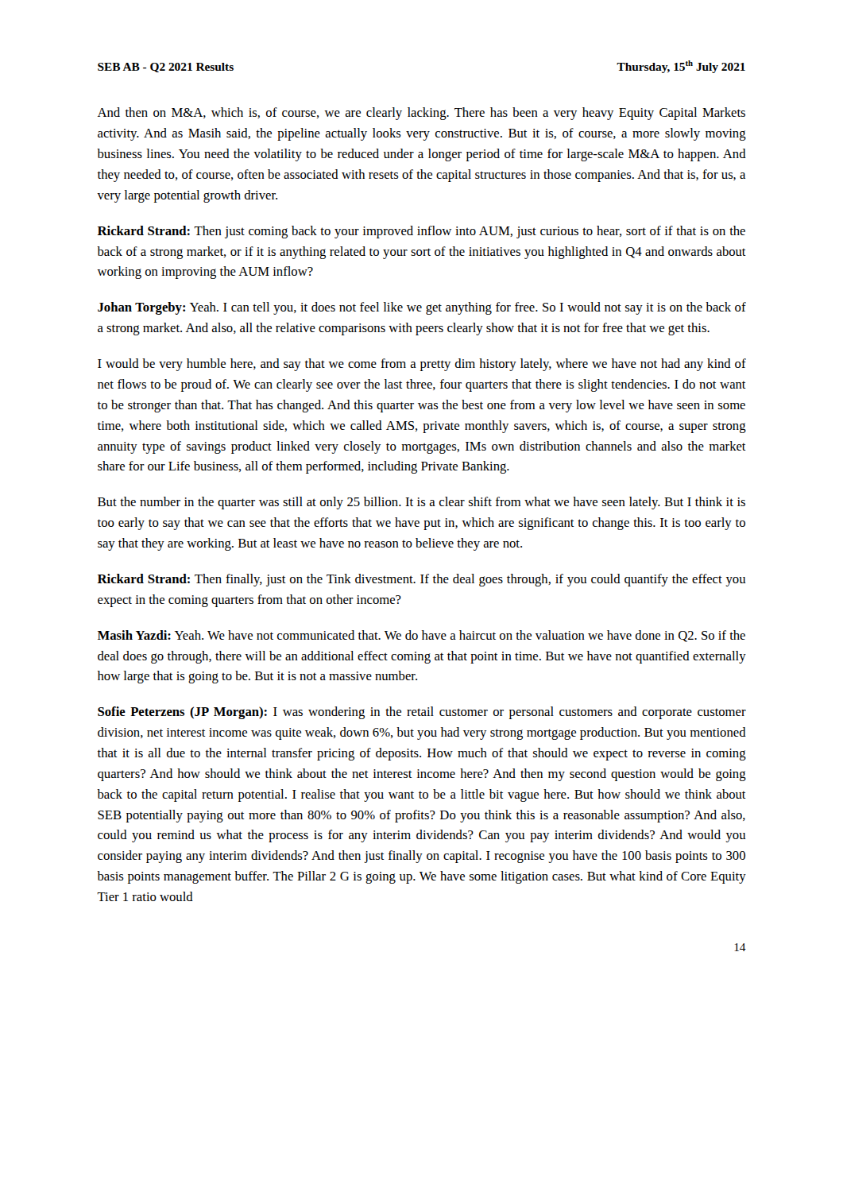SEB AB - Q2 2021 Results Thursday, 15th July 2021
And then on M&A, which is, of course, we are clearly lacking. There has been a very heavy Equity Capital Markets activity. And as Masih said, the pipeline actually looks very constructive. But it is, of course, a more slowly moving business lines. You need the volatility to be reduced under a longer period of time for large-scale M&A to happen. And they needed to, of course, often be associated with resets of the capital structures in those companies. And that is, for us, a very large potential growth driver.
Rickard Strand: Then just coming back to your improved inflow into AUM, just curious to hear, sort of if that is on the back of a strong market, or if it is anything related to your sort of the initiatives you highlighted in Q4 and onwards about working on improving the AUM inflow?
Johan Torgeby: Yeah. I can tell you, it does not feel like we get anything for free. So I would not say it is on the back of a strong market. And also, all the relative comparisons with peers clearly show that it is not for free that we get this.
I would be very humble here, and say that we come from a pretty dim history lately, where we have not had any kind of net flows to be proud of. We can clearly see over the last three, four quarters that there is slight tendencies. I do not want to be stronger than that. That has changed. And this quarter was the best one from a very low level we have seen in some time, where both institutional side, which we called AMS, private monthly savers, which is, of course, a super strong annuity type of savings product linked very closely to mortgages, IMs own distribution channels and also the market share for our Life business, all of them performed, including Private Banking.
But the number in the quarter was still at only 25 billion. It is a clear shift from what we have seen lately. But I think it is too early to say that we can see that the efforts that we have put in, which are significant to change this. It is too early to say that they are working. But at least we have no reason to believe they are not.
Rickard Strand: Then finally, just on the Tink divestment. If the deal goes through, if you could quantify the effect you expect in the coming quarters from that on other income?
Masih Yazdi: Yeah. We have not communicated that. We do have a haircut on the valuation we have done in Q2. So if the deal does go through, there will be an additional effect coming at that point in time. But we have not quantified externally how large that is going to be. But it is not a massive number.
Sofie Peterzens (JP Morgan): I was wondering in the retail customer or personal customers and corporate customer division, net interest income was quite weak, down 6%, but you had very strong mortgage production. But you mentioned that it is all due to the internal transfer pricing of deposits. How much of that should we expect to reverse in coming quarters? And how should we think about the net interest income here? And then my second question would be going back to the capital return potential. I realise that you want to be a little bit vague here. But how should we think about SEB potentially paying out more than 80% to 90% of profits? Do you think this is a reasonable assumption? And also, could you remind us what the process is for any interim dividends? Can you pay interim dividends? And would you consider paying any interim dividends? And then just finally on capital. I recognise you have the 100 basis points to 300 basis points management buffer. The Pillar 2 G is going up. We have some litigation cases. But what kind of Core Equity Tier 1 ratio would
14